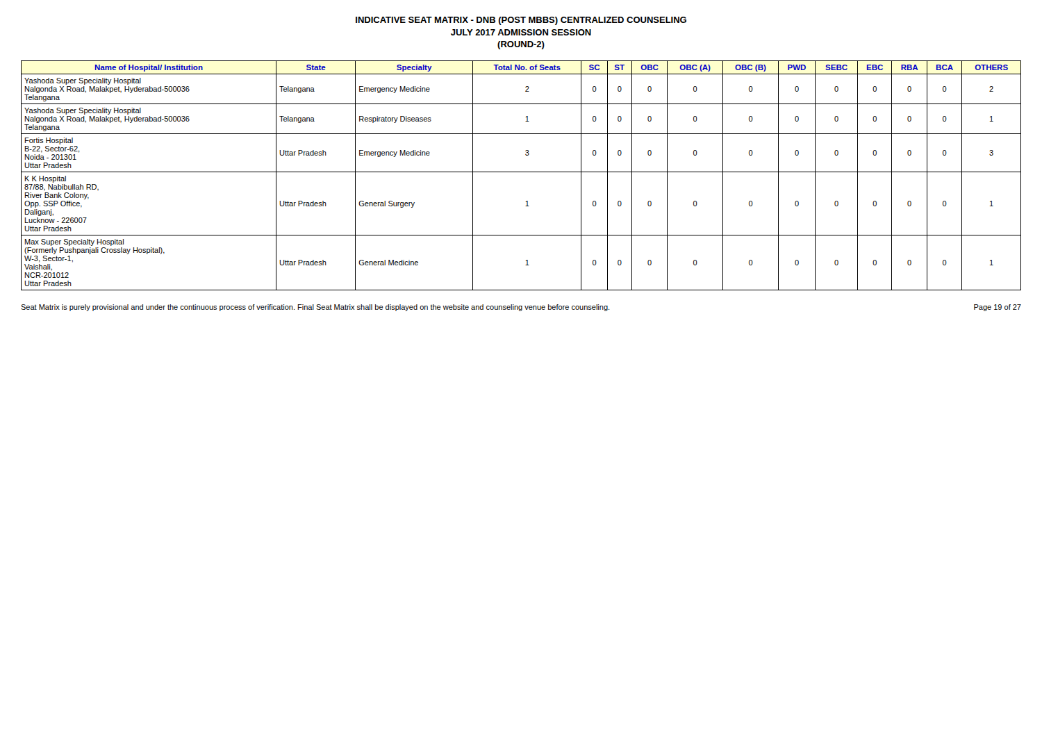INDICATIVE SEAT MATRIX - DNB (POST MBBS) CENTRALIZED COUNSELING
JULY 2017 ADMISSION SESSION
(ROUND-2)
| Name of Hospital/ Institution | State | Specialty | Total No. of Seats | SC | ST | OBC | OBC (A) | OBC (B) | PWD | SEBC | EBC | RBA | BCA | OTHERS |
| --- | --- | --- | --- | --- | --- | --- | --- | --- | --- | --- | --- | --- | --- | --- |
| Yashoda Super Speciality Hospital Nalgonda X Road, Malakpet, Hyderabad-500036 Telangana | Telangana | Emergency Medicine | 2 | 0 | 0 | 0 | 0 | 0 | 0 | 0 | 0 | 0 | 0 | 2 |
| Yashoda Super Speciality Hospital Nalgonda X Road, Malakpet, Hyderabad-500036 Telangana | Telangana | Respiratory Diseases | 1 | 0 | 0 | 0 | 0 | 0 | 0 | 0 | 0 | 0 | 0 | 1 |
| Fortis Hospital B-22, Sector-62, Noida - 201301 Uttar Pradesh | Uttar Pradesh | Emergency Medicine | 3 | 0 | 0 | 0 | 0 | 0 | 0 | 0 | 0 | 0 | 0 | 3 |
| K K Hospital 87/88, Nabibullah RD, River Bank Colony, Opp. SSP Office, Daliganj, Lucknow - 226007 Uttar Pradesh | Uttar Pradesh | General Surgery | 1 | 0 | 0 | 0 | 0 | 0 | 0 | 0 | 0 | 0 | 0 | 1 |
| Max Super Specialty Hospital (Formerly Pushpanjali Crosslay Hospital), W-3, Sector-1, Vaishali, NCR-201012 Uttar Pradesh | Uttar Pradesh | General Medicine | 1 | 0 | 0 | 0 | 0 | 0 | 0 | 0 | 0 | 0 | 0 | 1 |
Seat Matrix is purely provisional and under the continuous process of verification. Final Seat Matrix shall be displayed on the website and counseling venue before counseling.
Page 19 of 27